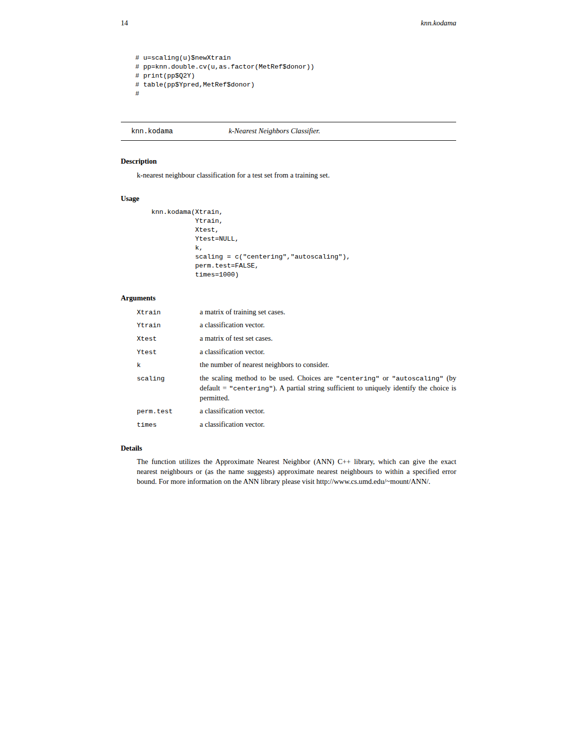14 knn.kodama
# u=scaling(u)$newXtrain
# pp=knn.double.cv(u,as.factor(MetRef$donor))
# print(pp$Q2Y)
# table(pp$Ypred,MetRef$donor)
#
knn.kodama k-Nearest Neighbors Classifier.
Description
k-nearest neighbour classification for a test set from a training set.
Usage
knn.kodama(Xtrain,
           Ytrain,
           Xtest,
           Ytest=NULL,
           k,
           scaling = c("centering","autoscaling"),
           perm.test=FALSE,
           times=1000)
Arguments
Xtrain
a matrix of training set cases.
Ytrain
a classification vector.
Xtest
a matrix of test set cases.
Ytest
a classification vector.
k
the number of nearest neighbors to consider.
scaling
the scaling method to be used. Choices are "centering" or "autoscaling" (by default = "centering"). A partial string sufficient to uniquely identify the choice is permitted.
perm.test
a classification vector.
times
a classification vector.
Details
The function utilizes the Approximate Nearest Neighbor (ANN) C++ library, which can give the exact nearest neighbours or (as the name suggests) approximate nearest neighbours to within a specified error bound. For more information on the ANN library please visit http://www.cs.umd.edu/~mount/ANN/.